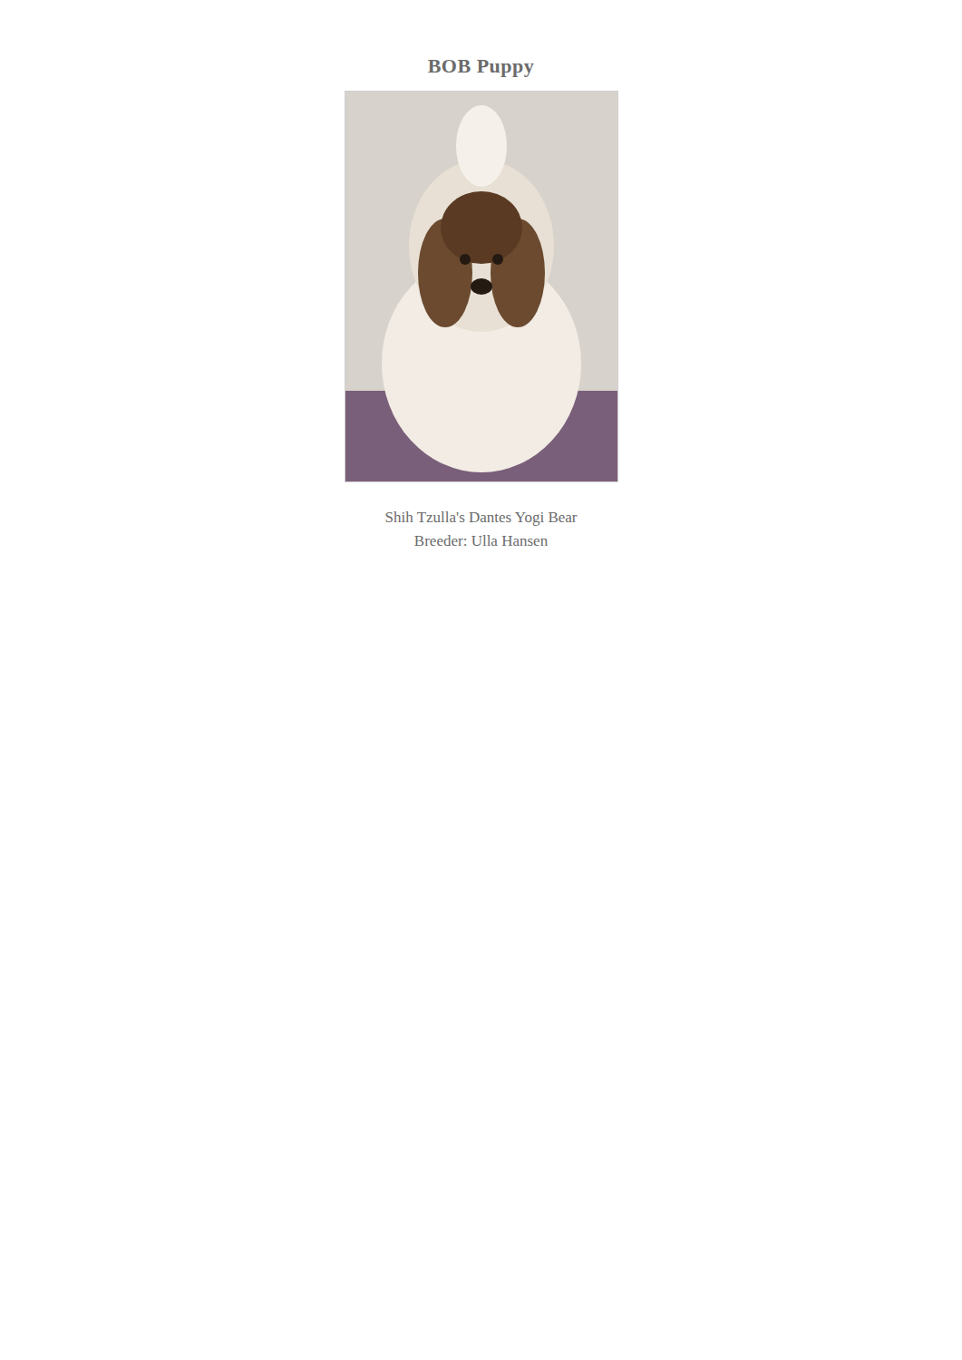BOB Puppy
Shih Tzulla's Dantes Yogi Bear
Breeder: Ulla Hansen